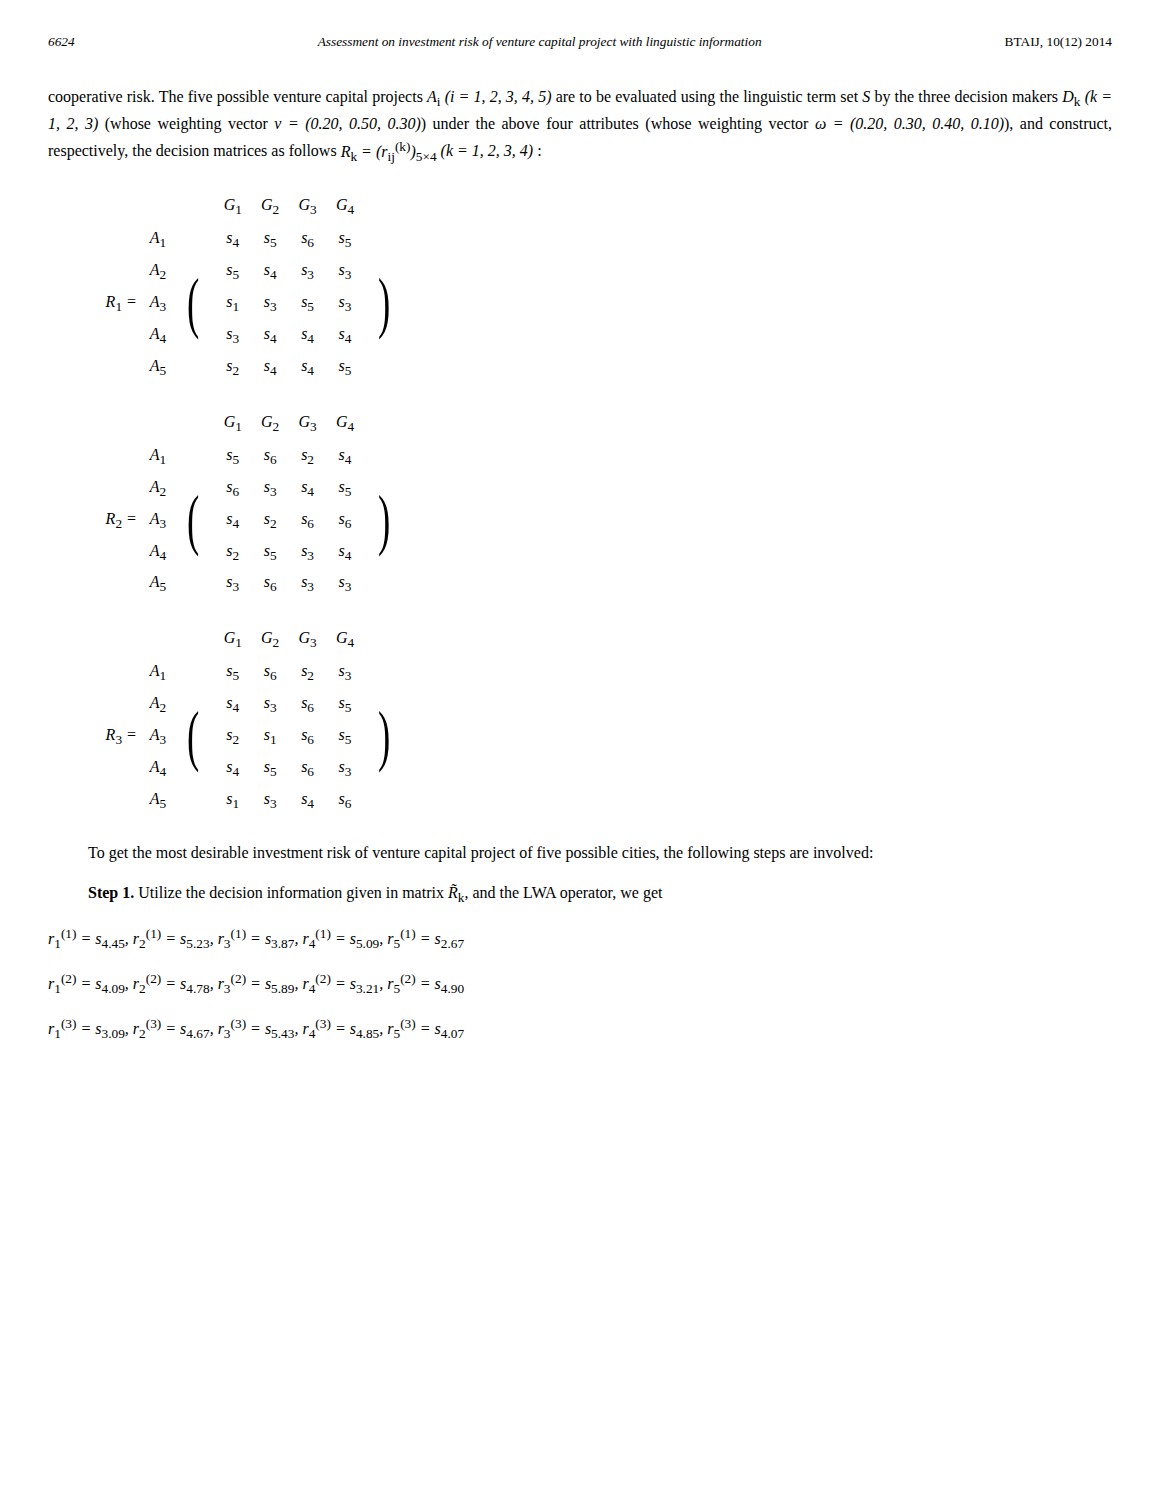6624 Assessment on investment risk of venture capital project with linguistic information BTAIJ, 10(12) 2014
cooperative risk. The five possible venture capital projects Ai (i = 1, 2, 3, 4, 5) are to be evaluated using the linguistic term set S by the three decision makers Dk (k = 1, 2, 3) (whose weighting vector v = (0.20, 0.50, 0.30)) under the above four attributes (whose weighting vector ω = (0.20, 0.30, 0.40, 0.10)), and construct, respectively, the decision matrices as follows Rk = (rij(k))5×4 (k = 1, 2, 3, 4) :
| | | | G 1 | G 2 | G 3 | G 4 | |
| | A 1 | ( | s 4 | s 5 | s 6 | s 5 | ) |
| | A 2 | s 5 | s 4 | s 3 | s 3 |
| R 1 = | A 3 | s 1 | s 3 | s 5 | s 3 |
| | A 4 | s 3 | s 4 | s 4 | s 4 |
| | A 5 | s 2 | s 4 | s 4 | s 5 |
| | | | G 1 | G 2 | G 3 | G 4 | |
| | A 1 | ( | s 5 | s 6 | s 2 | s 4 | ) |
| | A 2 | s 6 | s 3 | s 4 | s 5 |
| R 2 = | A 3 | s 4 | s 2 | s 6 | s 6 |
| | A 4 | s 2 | s 5 | s 3 | s 4 |
| | A 5 | s 3 | s 6 | s 3 | s 3 |
| | | | G 1 | G 2 | G 3 | G 4 | |
| | A 1 | ( | s 5 | s 6 | s 2 | s 3 | ) |
| | A 2 | s 4 | s 3 | s 6 | s 5 |
| R 3 = | A 3 | s 2 | s 1 | s 6 | s 5 |
| | A 4 | s 4 | s 5 | s 6 | s 3 |
| | A 5 | s 1 | s 3 | s 4 | s 6 |
To get the most desirable investment risk of venture capital project of five possible cities, the following steps are involved:
Step 1. Utilize the decision information given in matrix R̃k, and the LWA operator, we get
r1(1) = s4.45, r2(1) = s5.23, r3(1) = s3.87, r4(1) = s5.09, r5(1) = s2.67
r1(2) = s4.09, r2(2) = s4.78, r3(2) = s5.89, r4(2) = s3.21, r5(2) = s4.90
r1(3) = s3.09, r2(3) = s4.67, r3(3) = s5.43, r4(3) = s4.85, r5(3) = s4.07